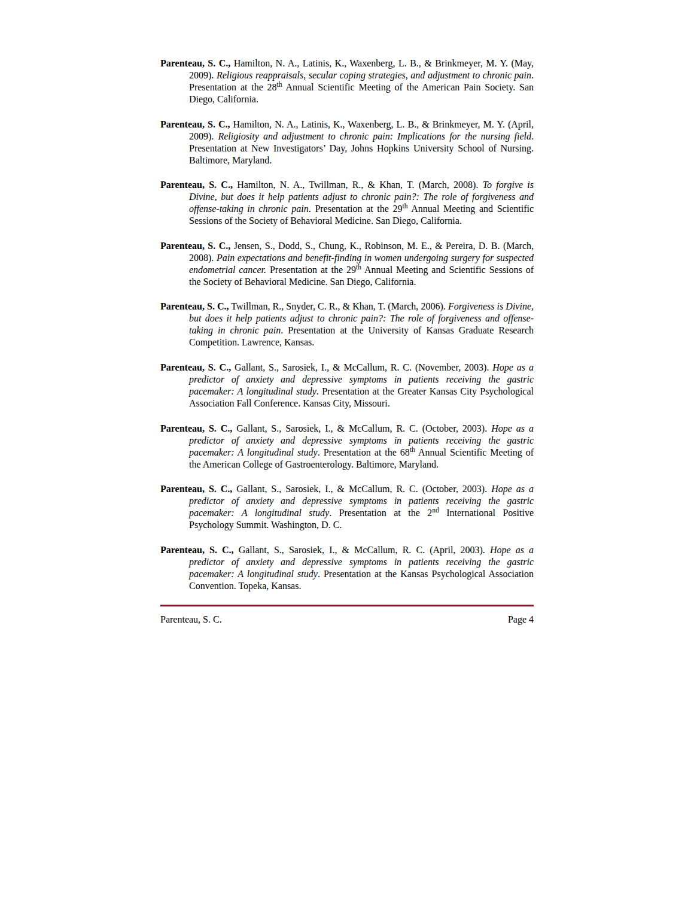Parenteau, S. C., Hamilton, N. A., Latinis, K., Waxenberg, L. B., & Brinkmeyer, M. Y. (May, 2009). Religious reappraisals, secular coping strategies, and adjustment to chronic pain. Presentation at the 28th Annual Scientific Meeting of the American Pain Society. San Diego, California.
Parenteau, S. C., Hamilton, N. A., Latinis, K., Waxenberg, L. B., & Brinkmeyer, M. Y. (April, 2009). Religiosity and adjustment to chronic pain: Implications for the nursing field. Presentation at New Investigators’ Day, Johns Hopkins University School of Nursing. Baltimore, Maryland.
Parenteau, S. C., Hamilton, N. A., Twillman, R., & Khan, T. (March, 2008). To forgive is Divine, but does it help patients adjust to chronic pain?: The role of forgiveness and offense-taking in chronic pain. Presentation at the 29th Annual Meeting and Scientific Sessions of the Society of Behavioral Medicine. San Diego, California.
Parenteau, S. C., Jensen, S., Dodd, S., Chung, K., Robinson, M. E., & Pereira, D. B. (March, 2008). Pain expectations and benefit-finding in women undergoing surgery for suspected endometrial cancer. Presentation at the 29th Annual Meeting and Scientific Sessions of the Society of Behavioral Medicine. San Diego, California.
Parenteau, S. C., Twillman, R., Snyder, C. R., & Khan, T. (March, 2006). Forgiveness is Divine, but does it help patients adjust to chronic pain?: The role of forgiveness and offense-taking in chronic pain. Presentation at the University of Kansas Graduate Research Competition. Lawrence, Kansas.
Parenteau, S. C., Gallant, S., Sarosiek, I., & McCallum, R. C. (November, 2003). Hope as a predictor of anxiety and depressive symptoms in patients receiving the gastric pacemaker: A longitudinal study. Presentation at the Greater Kansas City Psychological Association Fall Conference. Kansas City, Missouri.
Parenteau, S. C., Gallant, S., Sarosiek, I., & McCallum, R. C. (October, 2003). Hope as a predictor of anxiety and depressive symptoms in patients receiving the gastric pacemaker: A longitudinal study. Presentation at the 68th Annual Scientific Meeting of the American College of Gastroenterology. Baltimore, Maryland.
Parenteau, S. C., Gallant, S., Sarosiek, I., & McCallum, R. C. (October, 2003). Hope as a predictor of anxiety and depressive symptoms in patients receiving the gastric pacemaker: A longitudinal study. Presentation at the 2nd International Positive Psychology Summit. Washington, D. C.
Parenteau, S. C., Gallant, S., Sarosiek, I., & McCallum, R. C. (April, 2003). Hope as a predictor of anxiety and depressive symptoms in patients receiving the gastric pacemaker: A longitudinal study. Presentation at the Kansas Psychological Association Convention. Topeka, Kansas.
Parenteau, S. C.
Page 4